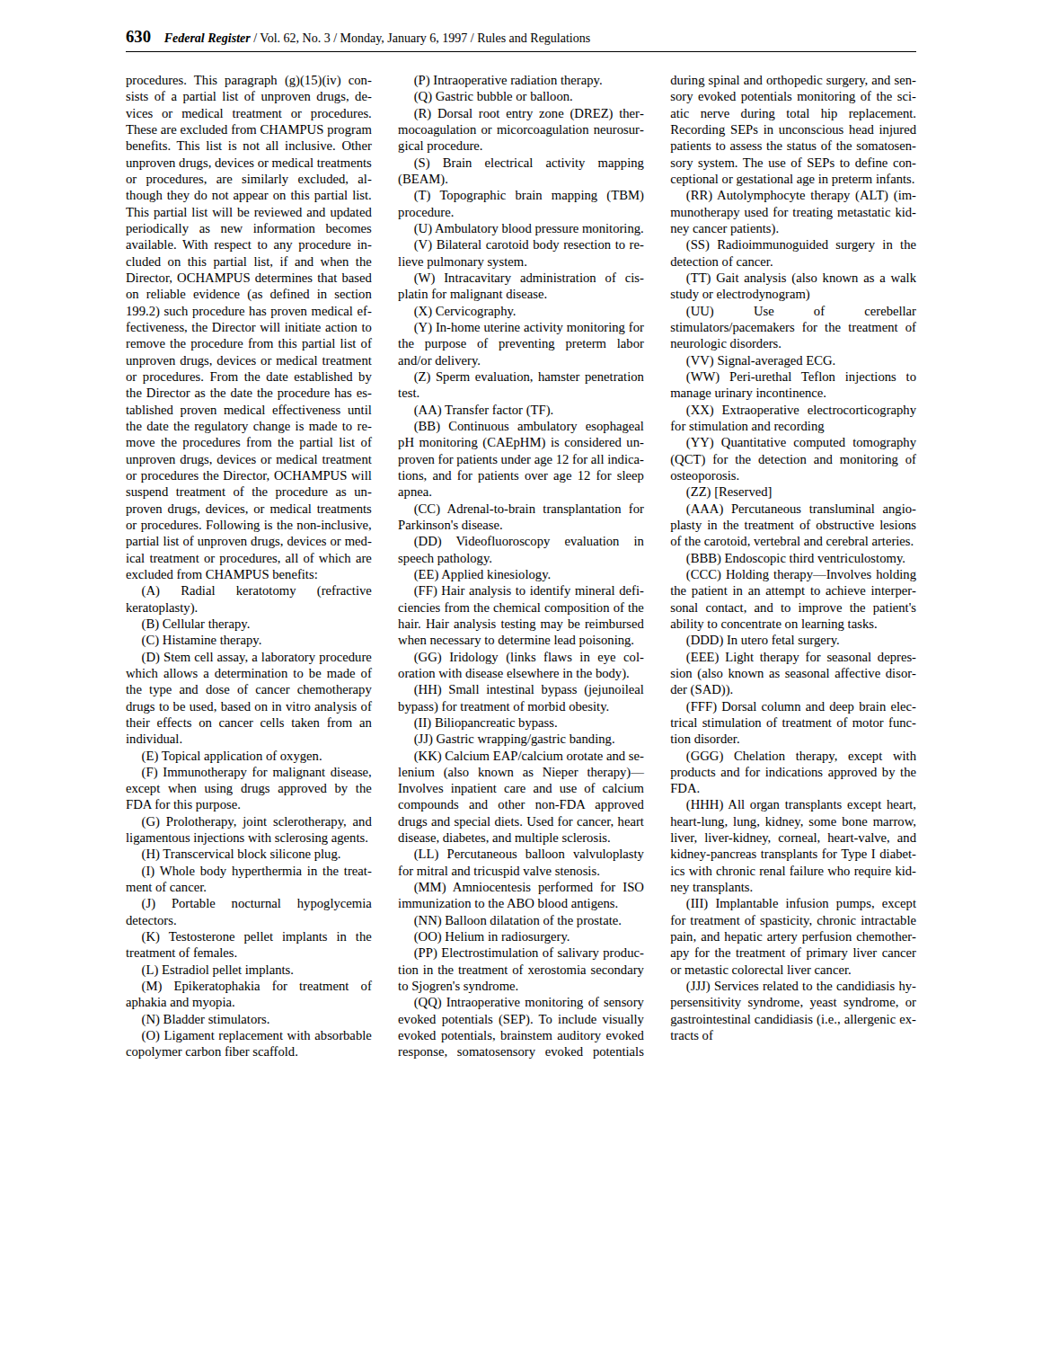630 Federal Register / Vol. 62, No. 3 / Monday, January 6, 1997 / Rules and Regulations
procedures. This paragraph (g)(15)(iv) consists of a partial list of unproven drugs, devices or medical treatment or procedures. These are excluded from CHAMPUS program benefits. This list is not all inclusive. Other unproven drugs, devices or medical treatments or procedures, are similarly excluded, although they do not appear on this partial list. This partial list will be reviewed and updated periodically as new information becomes available. With respect to any procedure included on this partial list, if and when the Director, OCHAMPUS determines that based on reliable evidence (as defined in section 199.2) such procedure has proven medical effectiveness, the Director will initiate action to remove the procedure from this partial list of unproven drugs, devices or medical treatment or procedures. From the date established by the Director as the date the procedure has established proven medical effectiveness until the date the regulatory change is made to remove the procedures from the partial list of unproven drugs, devices or medical treatment or procedures the Director, OCHAMPUS will suspend treatment of the procedure as unproven drugs, devices, or medical treatments or procedures. Following is the non-inclusive, partial list of unproven drugs, devices or medical treatment or procedures, all of which are excluded from CHAMPUS benefits:
(A) Radial keratotomy (refractive keratoplasty).
(B) Cellular therapy.
(C) Histamine therapy.
(D) Stem cell assay, a laboratory procedure which allows a determination to be made of the type and dose of cancer chemotherapy drugs to be used, based on in vitro analysis of their effects on cancer cells taken from an individual.
(E) Topical application of oxygen.
(F) Immunotherapy for malignant disease, except when using drugs approved by the FDA for this purpose.
(G) Prolotherapy, joint sclerotherapy, and ligamentous injections with sclerosing agents.
(H) Transcervical block silicone plug.
(I) Whole body hyperthermia in the treatment of cancer.
(J) Portable nocturnal hypoglycemia detectors.
(K) Testosterone pellet implants in the treatment of females.
(L) Estradiol pellet implants.
(M) Epikeratophakia for treatment of aphakia and myopia.
(N) Bladder stimulators.
(O) Ligament replacement with absorbable copolymer carbon fiber scaffold.
(P) Intraoperative radiation therapy.
(Q) Gastric bubble or balloon.
(R) Dorsal root entry zone (DREZ) thermocoagulation or micorcoagulation neurosurgical procedure.
(S) Brain electrical activity mapping (BEAM).
(T) Topographic brain mapping (TBM) procedure.
(U) Ambulatory blood pressure monitoring.
(V) Bilateral carotoid body resection to relieve pulmonary system.
(W) Intracavitary administration of cisplatin for malignant disease.
(X) Cervicography.
(Y) In-home uterine activity monitoring for the purpose of preventing preterm labor and/or delivery.
(Z) Sperm evaluation, hamster penetration test.
(AA) Transfer factor (TF).
(BB) Continuous ambulatory esophageal pH monitoring (CAEpHM) is considered unproven for patients under age 12 for all indications, and for patients over age 12 for sleep apnea.
(CC) Adrenal-to-brain transplantation for Parkinson's disease.
(DD) Videofluoroscopy evaluation in speech pathology.
(EE) Applied kinesiology.
(FF) Hair analysis to identify mineral deficiencies from the chemical composition of the hair. Hair analysis testing may be reimbursed when necessary to determine lead poisoning.
(GG) Iridology (links flaws in eye coloration with disease elsewhere in the body).
(HH) Small intestinal bypass (jejunoileal bypass) for treatment of morbid obesity.
(II) Biliopancreatic bypass.
(JJ) Gastric wrapping/gastric banding.
(KK) Calcium EAP/calcium orotate and selenium (also known as Nieper therapy)—Involves inpatient care and use of calcium compounds and other non-FDA approved drugs and special diets. Used for cancer, heart disease, diabetes, and multiple sclerosis.
(LL) Percutaneous balloon valvuloplasty for mitral and tricuspid valve stenosis.
(MM) Amniocentesis performed for ISO immunization to the ABO blood antigens.
(NN) Balloon dilatation of the prostate.
(OO) Helium in radiosurgery.
(PP) Electrostimulation of salivary production in the treatment of xerostomia secondary to Sjogren's syndrome.
(QQ) Intraoperative monitoring of sensory evoked potentials (SEP). To include visually evoked potentials, brainstem auditory evoked response, somatosensory evoked potentials during spinal and orthopedic surgery, and sensory evoked potentials monitoring of the sciatic nerve during total hip replacement. Recording SEPs in unconscious head injured patients to assess the status of the somatosensory system. The use of SEPs to define conceptional or gestational age in preterm infants.
(RR) Autolymphocyte therapy (ALT) (immunotherapy used for treating metastatic kidney cancer patients).
(SS) Radioimmunoguided surgery in the detection of cancer.
(TT) Gait analysis (also known as a walk study or electrodynogram)
(UU) Use of cerebellar stimulators/pacemakers for the treatment of neurologic disorders.
(VV) Signal-averaged ECG.
(WW) Peri-urethal Teflon injections to manage urinary incontinence.
(XX) Extraoperative electrocorticography for stimulation and recording
(YY) Quantitative computed tomography (QCT) for the detection and monitoring of osteoporosis.
(ZZ) [Reserved]
(AAA) Percutaneous transluminal angioplasty in the treatment of obstructive lesions of the carotoid, vertebral and cerebral arteries.
(BBB) Endoscopic third ventriculostomy.
(CCC) Holding therapy—Involves holding the patient in an attempt to achieve interpersonal contact, and to improve the patient's ability to concentrate on learning tasks.
(DDD) In utero fetal surgery.
(EEE) Light therapy for seasonal depression (also known as seasonal affective disorder (SAD)).
(FFF) Dorsal column and deep brain electrical stimulation of treatment of motor function disorder.
(GGG) Chelation therapy, except with products and for indications approved by the FDA.
(HHH) All organ transplants except heart, heart-lung, lung, kidney, some bone marrow, liver, liver-kidney, corneal, heart-valve, and kidney-pancreas transplants for Type I diabetics with chronic renal failure who require kidney transplants.
(III) Implantable infusion pumps, except for treatment of spasticity, chronic intractable pain, and hepatic artery perfusion chemotherapy for the treatment of primary liver cancer or metastic colorectal liver cancer.
(JJJ) Services related to the candidiasis hypersensitivity syndrome, yeast syndrome, or gastrointestinal candidiasis (i.e., allergenic extracts of